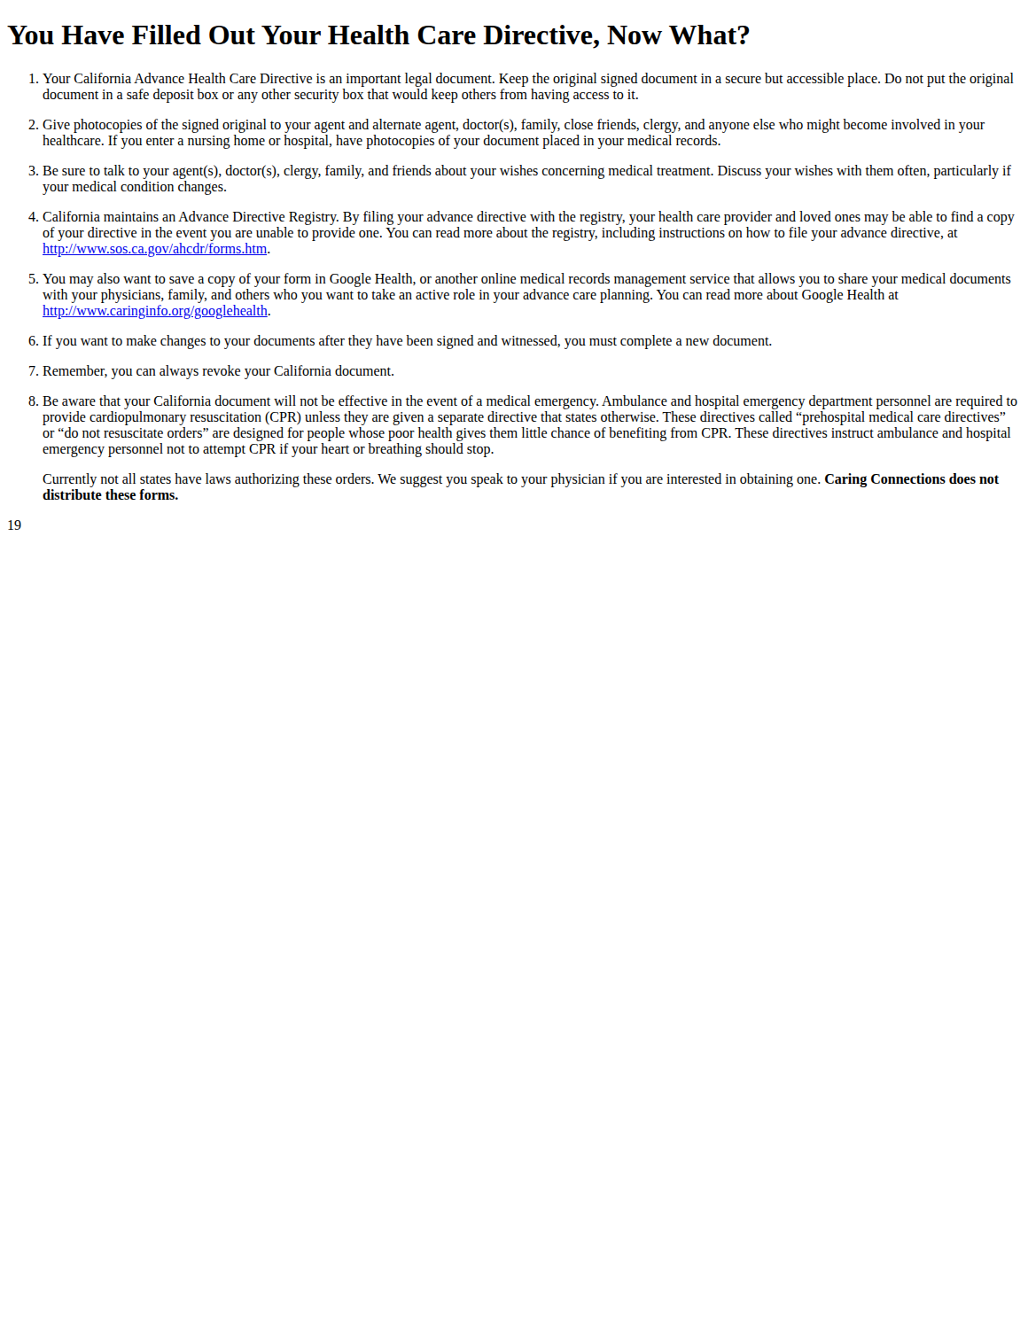You Have Filled Out Your Health Care Directive, Now What?
Your California Advance Health Care Directive is an important legal document. Keep the original signed document in a secure but accessible place. Do not put the original document in a safe deposit box or any other security box that would keep others from having access to it.
Give photocopies of the signed original to your agent and alternate agent, doctor(s), family, close friends, clergy, and anyone else who might become involved in your healthcare. If you enter a nursing home or hospital, have photocopies of your document placed in your medical records.
Be sure to talk to your agent(s), doctor(s), clergy, family, and friends about your wishes concerning medical treatment. Discuss your wishes with them often, particularly if your medical condition changes.
California maintains an Advance Directive Registry. By filing your advance directive with the registry, your health care provider and loved ones may be able to find a copy of your directive in the event you are unable to provide one. You can read more about the registry, including instructions on how to file your advance directive, at http://www.sos.ca.gov/ahcdr/forms.htm.
You may also want to save a copy of your form in Google Health, or another online medical records management service that allows you to share your medical documents with your physicians, family, and others who you want to take an active role in your advance care planning. You can read more about Google Health at http://www.caringinfo.org/googlehealth.
If you want to make changes to your documents after they have been signed and witnessed, you must complete a new document.
Remember, you can always revoke your California document.
Be aware that your California document will not be effective in the event of a medical emergency. Ambulance and hospital emergency department personnel are required to provide cardiopulmonary resuscitation (CPR) unless they are given a separate directive that states otherwise. These directives called “prehospital medical care directives” or “do not resuscitate orders” are designed for people whose poor health gives them little chance of benefiting from CPR. These directives instruct ambulance and hospital emergency personnel not to attempt CPR if your heart or breathing should stop.
Currently not all states have laws authorizing these orders. We suggest you speak to your physician if you are interested in obtaining one. Caring Connections does not distribute these forms.
19